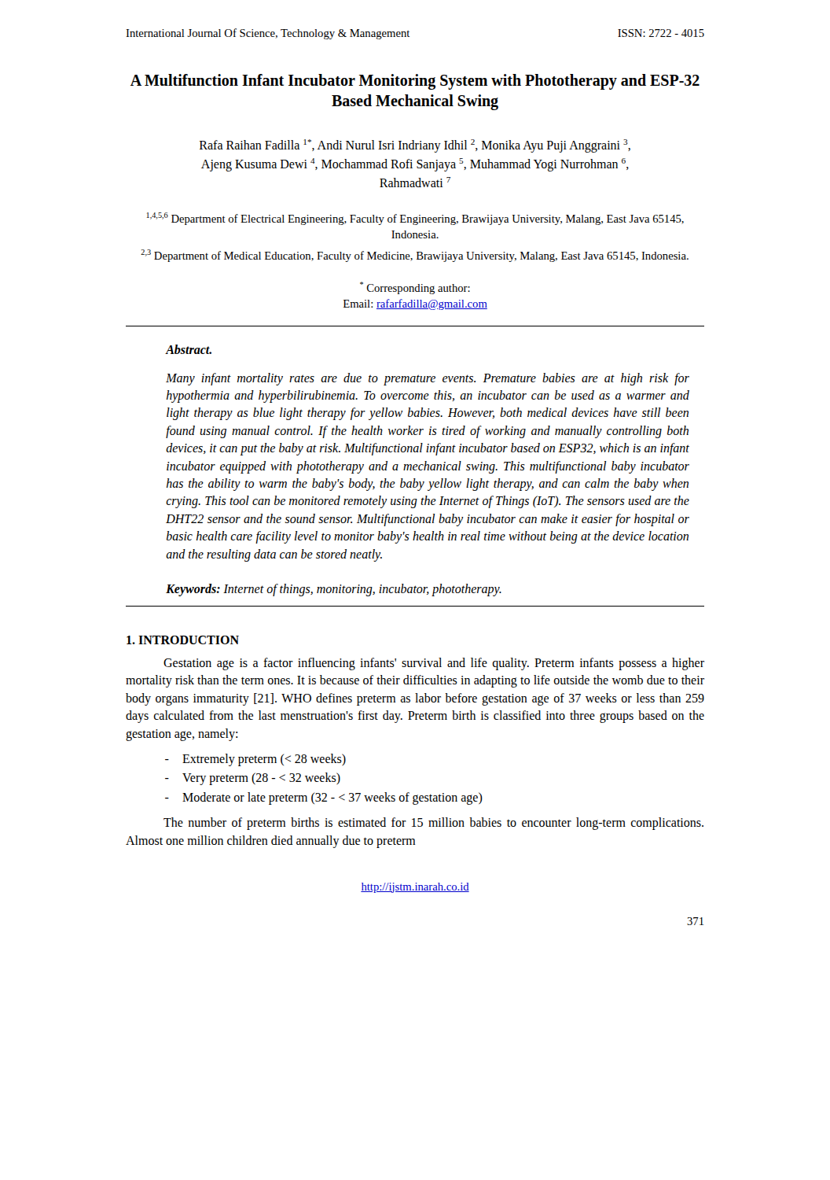International Journal Of Science, Technology & Management ISSN: 2722 - 4015
A Multifunction Infant Incubator Monitoring System with Phototherapy and ESP-32 Based Mechanical Swing
Rafa Raihan Fadilla 1*, Andi Nurul Isri Indriany Idhil 2, Monika Ayu Puji Anggraini 3,
Ajeng Kusuma Dewi 4, Mochammad Rofi Sanjaya 5, Muhammad Yogi Nurrohman 6,
Rahmadwati 7
1,4,5,6 Department of Electrical Engineering, Faculty of Engineering, Brawijaya University, Malang, East Java 65145, Indonesia.
2,3 Department of Medical Education, Faculty of Medicine, Brawijaya University, Malang, East Java 65145, Indonesia.
* Corresponding author:
Email: rafarfadilla@gmail.com
Abstract.
Many infant mortality rates are due to premature events. Premature babies are at high risk for hypothermia and hyperbilirubinemia. To overcome this, an incubator can be used as a warmer and light therapy as blue light therapy for yellow babies. However, both medical devices have still been found using manual control. If the health worker is tired of working and manually controlling both devices, it can put the baby at risk. Multifunctional infant incubator based on ESP32, which is an infant incubator equipped with phototherapy and a mechanical swing. This multifunctional baby incubator has the ability to warm the baby's body, the baby yellow light therapy, and can calm the baby when crying. This tool can be monitored remotely using the Internet of Things (IoT). The sensors used are the DHT22 sensor and the sound sensor. Multifunctional baby incubator can make it easier for hospital or basic health care facility level to monitor baby's health in real time without being at the device location and the resulting data can be stored neatly.
Keywords: Internet of things, monitoring, incubator, phototherapy.
1. INTRODUCTION
Gestation age is a factor influencing infants' survival and life quality. Preterm infants possess a higher mortality risk than the term ones. It is because of their difficulties in adapting to life outside the womb due to their body organs immaturity [21]. WHO defines preterm as labor before gestation age of 37 weeks or less than 259 days calculated from the last menstruation's first day. Preterm birth is classified into three groups based on the gestation age, namely:
Extremely preterm (< 28 weeks)
Very preterm (28 - < 32 weeks)
Moderate or late preterm (32 - < 37 weeks of gestation age)
The number of preterm births is estimated for 15 million babies to encounter long-term complications. Almost one million children died annually due to preterm
http://ijstm.inarah.co.id
371